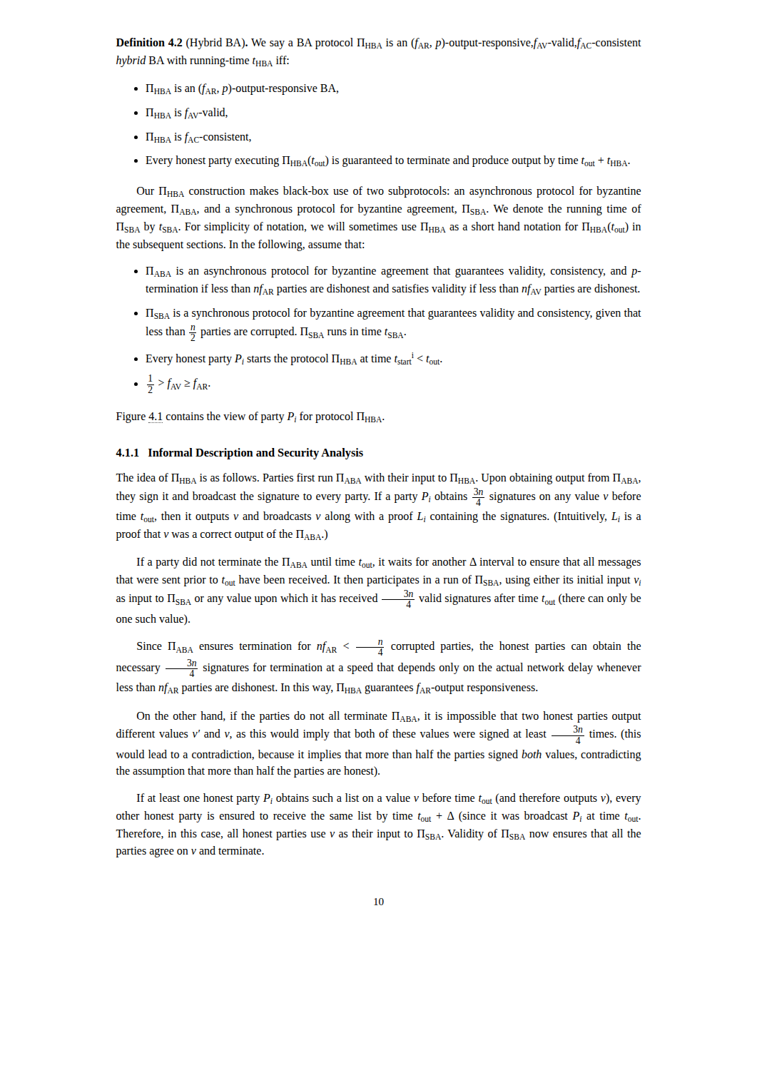Definition 4.2 (Hybrid BA). We say a BA protocol ΠHBA is an (fAR, p)-output-responsive,fAV-valid,fAC-consistent hybrid BA with running-time tHBA iff:
ΠHBA is an (fAR, p)-output-responsive BA,
ΠHBA is fAV-valid,
ΠHBA is fAC-consistent,
Every honest party executing ΠHBA(tout) is guaranteed to terminate and produce output by time tout + tHBA.
Our ΠHBA construction makes black-box use of two subprotocols: an asynchronous protocol for byzantine agreement, ΠABA, and a synchronous protocol for byzantine agreement, ΠSBA. We denote the running time of ΠSBA by tSBA. For simplicity of notation, we will sometimes use ΠHBA as a short hand notation for ΠHBA(tout) in the subsequent sections. In the following, assume that:
ΠABA is an asynchronous protocol for byzantine agreement that guarantees validity, consistency, and p-termination if less than nf AR parties are dishonest and satisfies validity if less than nf AV parties are dishonest.
ΠSBA is a synchronous protocol for byzantine agreement that guarantees validity and consistency, given that less than n 2 parties are corrupted. ΠSBA runs in time tSBA.
Every honest party Pi starts the protocol ΠHBA at time tstart i < tout.
12 > fAV ≥ fAR.
Figure 4.1 contains the view of party Pi for protocol ΠHBA.
4.1.1 Informal Description and Security Analysis
The idea of ΠHBA is as follows. Parties first run ΠABA with their input to ΠHBA. Upon obtaining output from ΠABA, they sign it and broadcast the signature to every party. If a party Pi obtains 3n 4 signatures on any value v before time tout, then it outputs v and broadcasts v along with a proof Li containing the signatures. (Intuitively, Li is a proof that v was a correct output of the ΠABA.)
If a party did not terminate the ΠABA until time tout, it waits for another Δ interval to ensure that all messages that were sent prior to tout have been received. It then participates in a run of ΠSBA, using either its initial input vi as input to ΠSBA or any value upon which it has received 3n 4 valid signatures after time tout (there can only be one such value).
Since ΠABA ensures termination for nf AR < n 4 corrupted parties, the honest parties can obtain the necessary 3n 4 signatures for termination at a speed that depends only on the actual network delay whenever less than nf AR parties are dishonest. In this way, ΠHBA guarantees fAR-output responsiveness.
On the other hand, if the parties do not all terminate ΠABA, it is impossible that two honest parties output different values v′ and v, as this would imply that both of these values were signed at least 3n 4 times. (this would lead to a contradiction, because it implies that more than half the parties signed both values, contradicting the assumption that more than half the parties are honest).
If at least one honest party Pi obtains such a list on a value v before time tout (and therefore outputs v), every other honest party is ensured to receive the same list by time tout + Δ (since it was broadcast Pi at time tout. Therefore, in this case, all honest parties use v as their input to ΠSBA. Validity of ΠSBA now ensures that all the parties agree on v and terminate.
10